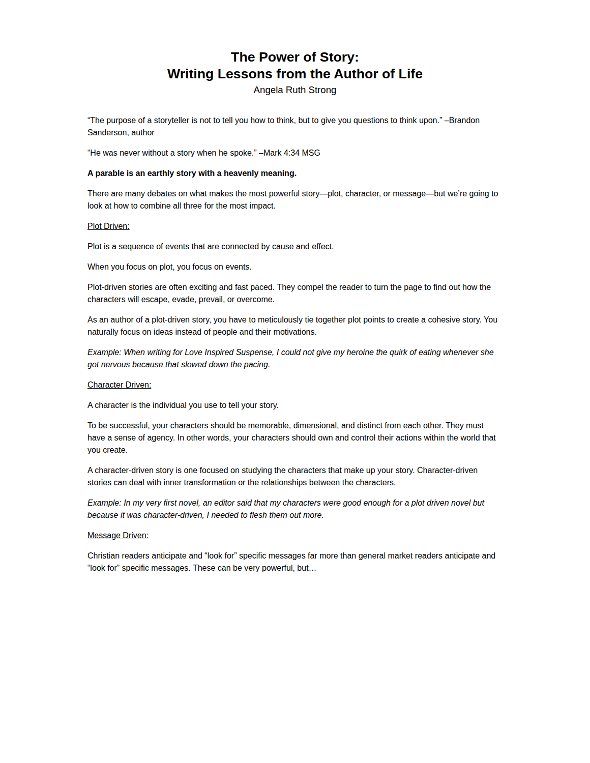The Power of Story:
Writing Lessons from the Author of Life Angela Ruth Strong
“The purpose of a storyteller is not to tell you how to think, but to give you questions to think upon.” –Brandon Sanderson, author
“He was never without a story when he spoke.” –Mark 4:34 MSG
A parable is an earthly story with a heavenly meaning.
There are many debates on what makes the most powerful story—plot, character, or message—but we’re going to look at how to combine all three for the most impact.
Plot Driven:
Plot is a sequence of events that are connected by cause and effect.
When you focus on plot, you focus on events.
Plot-driven stories are often exciting and fast paced. They compel the reader to turn the page to find out how the characters will escape, evade, prevail, or overcome.
As an author of a plot-driven story, you have to meticulously tie together plot points to create a cohesive story. You naturally focus on ideas instead of people and their motivations.
Example: When writing for Love Inspired Suspense, I could not give my heroine the quirk of eating whenever she got nervous because that slowed down the pacing.
Character Driven:
A character is the individual you use to tell your story.
To be successful, your characters should be memorable, dimensional, and distinct from each other. They must have a sense of agency. In other words, your characters should own and control their actions within the world that you create.
A character-driven story is one focused on studying the characters that make up your story. Character-driven stories can deal with inner transformation or the relationships between the characters.
Example: In my very first novel, an editor said that my characters were good enough for a plot driven novel but because it was character-driven, I needed to flesh them out more.
Message Driven:
Christian readers anticipate and “look for” specific messages far more than general market readers anticipate and “look for” specific messages. These can be very powerful, but…